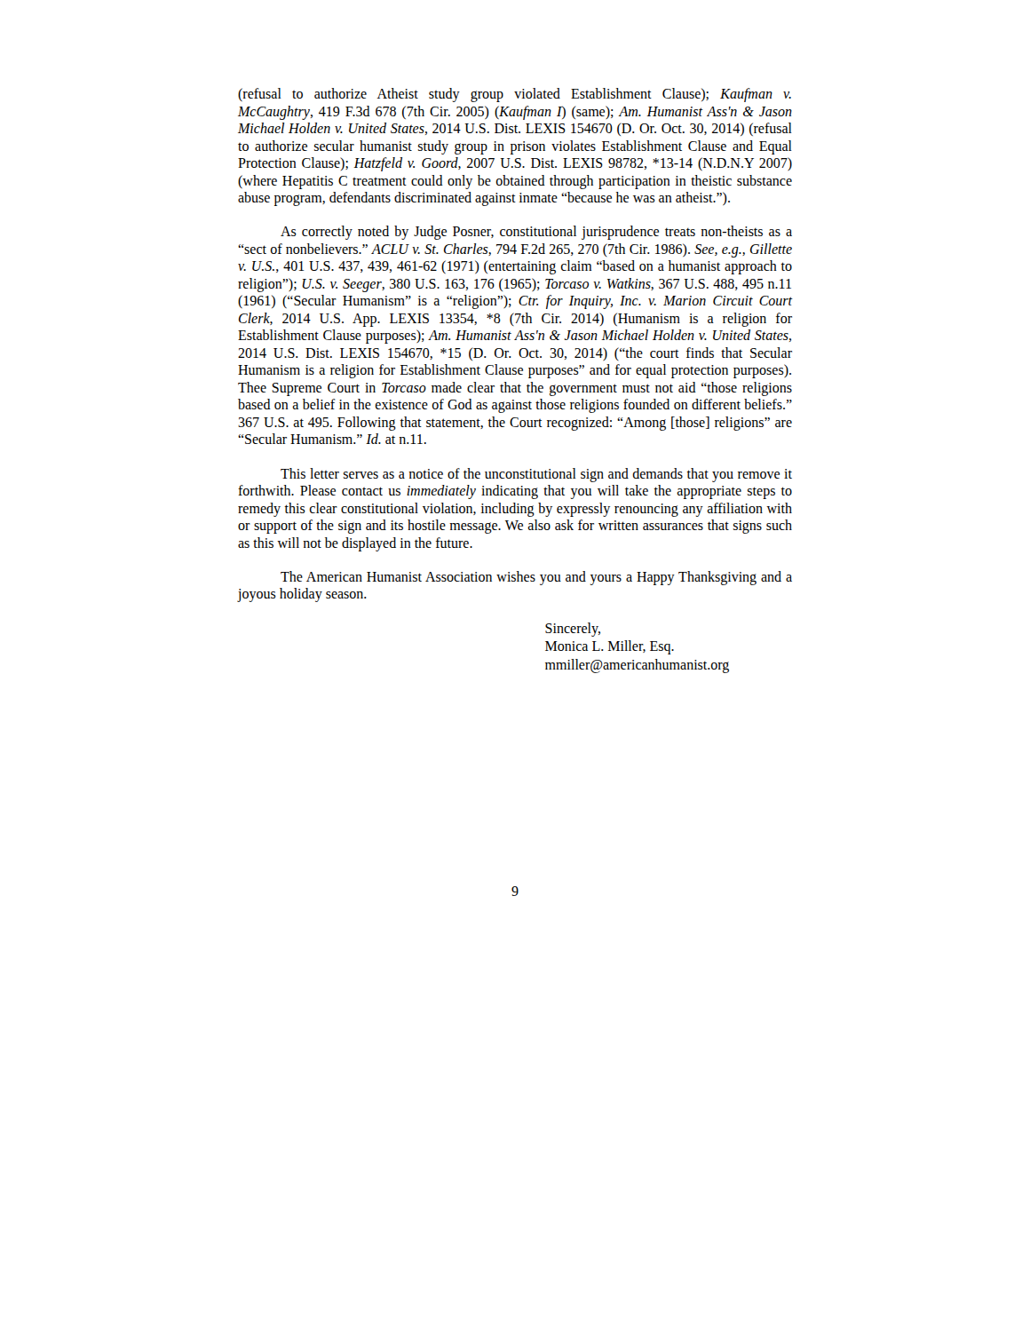(refusal to authorize Atheist study group violated Establishment Clause); Kaufman v. McCaughtry, 419 F.3d 678 (7th Cir. 2005) (Kaufman I) (same); Am. Humanist Ass'n & Jason Michael Holden v. United States, 2014 U.S. Dist. LEXIS 154670 (D. Or. Oct. 30, 2014) (refusal to authorize secular humanist study group in prison violates Establishment Clause and Equal Protection Clause); Hatzfeld v. Goord, 2007 U.S. Dist. LEXIS 98782, *13-14 (N.D.N.Y 2007) (where Hepatitis C treatment could only be obtained through participation in theistic substance abuse program, defendants discriminated against inmate “because he was an atheist.”).
As correctly noted by Judge Posner, constitutional jurisprudence treats non-theists as a “sect of nonbelievers.” ACLU v. St. Charles, 794 F.2d 265, 270 (7th Cir. 1986). See, e.g., Gillette v. U.S., 401 U.S. 437, 439, 461-62 (1971) (entertaining claim “based on a humanist approach to religion”); U.S. v. Seeger, 380 U.S. 163, 176 (1965); Torcaso v. Watkins, 367 U.S. 488, 495 n.11 (1961) (“Secular Humanism” is a “religion”); Ctr. for Inquiry, Inc. v. Marion Circuit Court Clerk, 2014 U.S. App. LEXIS 13354, *8 (7th Cir. 2014) (Humanism is a religion for Establishment Clause purposes); Am. Humanist Ass'n & Jason Michael Holden v. United States, 2014 U.S. Dist. LEXIS 154670, *15 (D. Or. Oct. 30, 2014) (“the court finds that Secular Humanism is a religion for Establishment Clause purposes” and for equal protection purposes). Thee Supreme Court in Torcaso made clear that the government must not aid “those religions based on a belief in the existence of God as against those religions founded on different beliefs.” 367 U.S. at 495. Following that statement, the Court recognized: “Among [those] religions” are “Secular Humanism.” Id. at n.11.
This letter serves as a notice of the unconstitutional sign and demands that you remove it forthwith. Please contact us immediately indicating that you will take the appropriate steps to remedy this clear constitutional violation, including by expressly renouncing any affiliation with or support of the sign and its hostile message. We also ask for written assurances that signs such as this will not be displayed in the future.
The American Humanist Association wishes you and yours a Happy Thanksgiving and a joyous holiday season.
Sincerely,
Monica L. Miller, Esq.
mmiller@americanhumanist.org
9